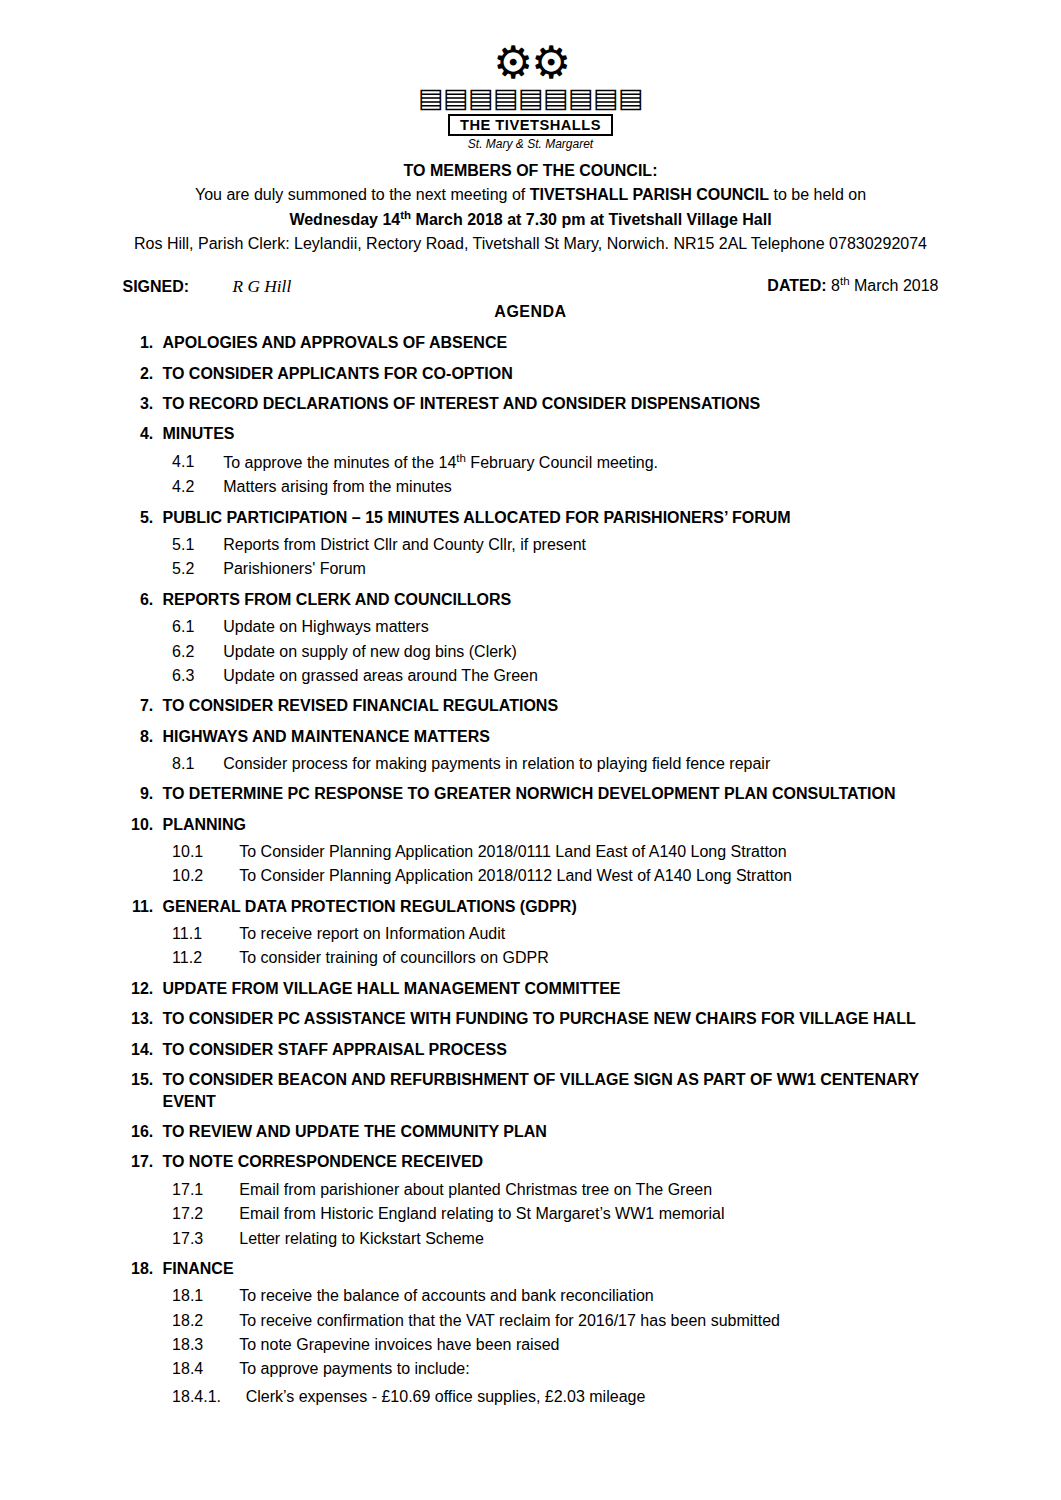⚙⚙
▤▤▤▤▤▤▤▤▤
THE TIVETSHALLS
St. Mary & St. Margaret
TO MEMBERS OF THE COUNCIL:
You are duly summoned to the next meeting of TIVETSHALL PARISH COUNCIL to be held on
Wednesday 14th March 2018 at 7.30 pm at Tivetshall Village Hall
Ros Hill, Parish Clerk: Leylandii, Rectory Road, Tivetshall St Mary, Norwich. NR15 2AL Telephone 07830292074
SIGNED: R G Hill
DATED: 8th March 2018
AGENDA
APOLOGIES AND APPROVALS OF ABSENCE
TO CONSIDER APPLICANTS FOR CO-OPTION
TO RECORD DECLARATIONS OF INTEREST AND CONSIDER DISPENSATIONS
MINUTES
4.1 To approve the minutes of the 14th February Council meeting.
4.2 Matters arising from the minutes
PUBLIC PARTICIPATION – 15 MINUTES ALLOCATED FOR PARISHIONERS’ FORUM
5.1 Reports from District Cllr and County Cllr, if present
5.2 Parishioners' Forum
REPORTS FROM CLERK AND COUNCILLORS
6.1 Update on Highways matters
6.2 Update on supply of new dog bins (Clerk)
6.3 Update on grassed areas around The Green
TO CONSIDER REVISED FINANCIAL REGULATIONS
HIGHWAYS AND MAINTENANCE MATTERS
8.1 Consider process for making payments in relation to playing field fence repair
TO DETERMINE PC RESPONSE TO GREATER NORWICH DEVELOPMENT PLAN CONSULTATION
PLANNING
10.1 To Consider Planning Application 2018/0111 Land East of A140 Long Stratton
10.2 To Consider Planning Application 2018/0112 Land West of A140 Long Stratton
GENERAL DATA PROTECTION REGULATIONS (GDPR)
11.1 To receive report on Information Audit
11.2 To consider training of councillors on GDPR
UPDATE FROM VILLAGE HALL MANAGEMENT COMMITTEE
TO CONSIDER PC ASSISTANCE WITH FUNDING TO PURCHASE NEW CHAIRS FOR VILLAGE HALL
TO CONSIDER STAFF APPRAISAL PROCESS
TO CONSIDER BEACON AND REFURBISHMENT OF VILLAGE SIGN AS PART OF WW1 CENTENARY EVENT
TO REVIEW AND UPDATE THE COMMUNITY PLAN
TO NOTE CORRESPONDENCE RECEIVED
17.1 Email from parishioner about planted Christmas tree on The Green
17.2 Email from Historic England relating to St Margaret’s WW1 memorial
17.3 Letter relating to Kickstart Scheme
FINANCE
18.1 To receive the balance of accounts and bank reconciliation
18.2 To receive confirmation that the VAT reclaim for 2016/17 has been submitted
18.3 To note Grapevine invoices have been raised
18.4 To approve payments to include:
18.4.1. Clerk’s expenses - £10.69 office supplies, £2.03 mileage